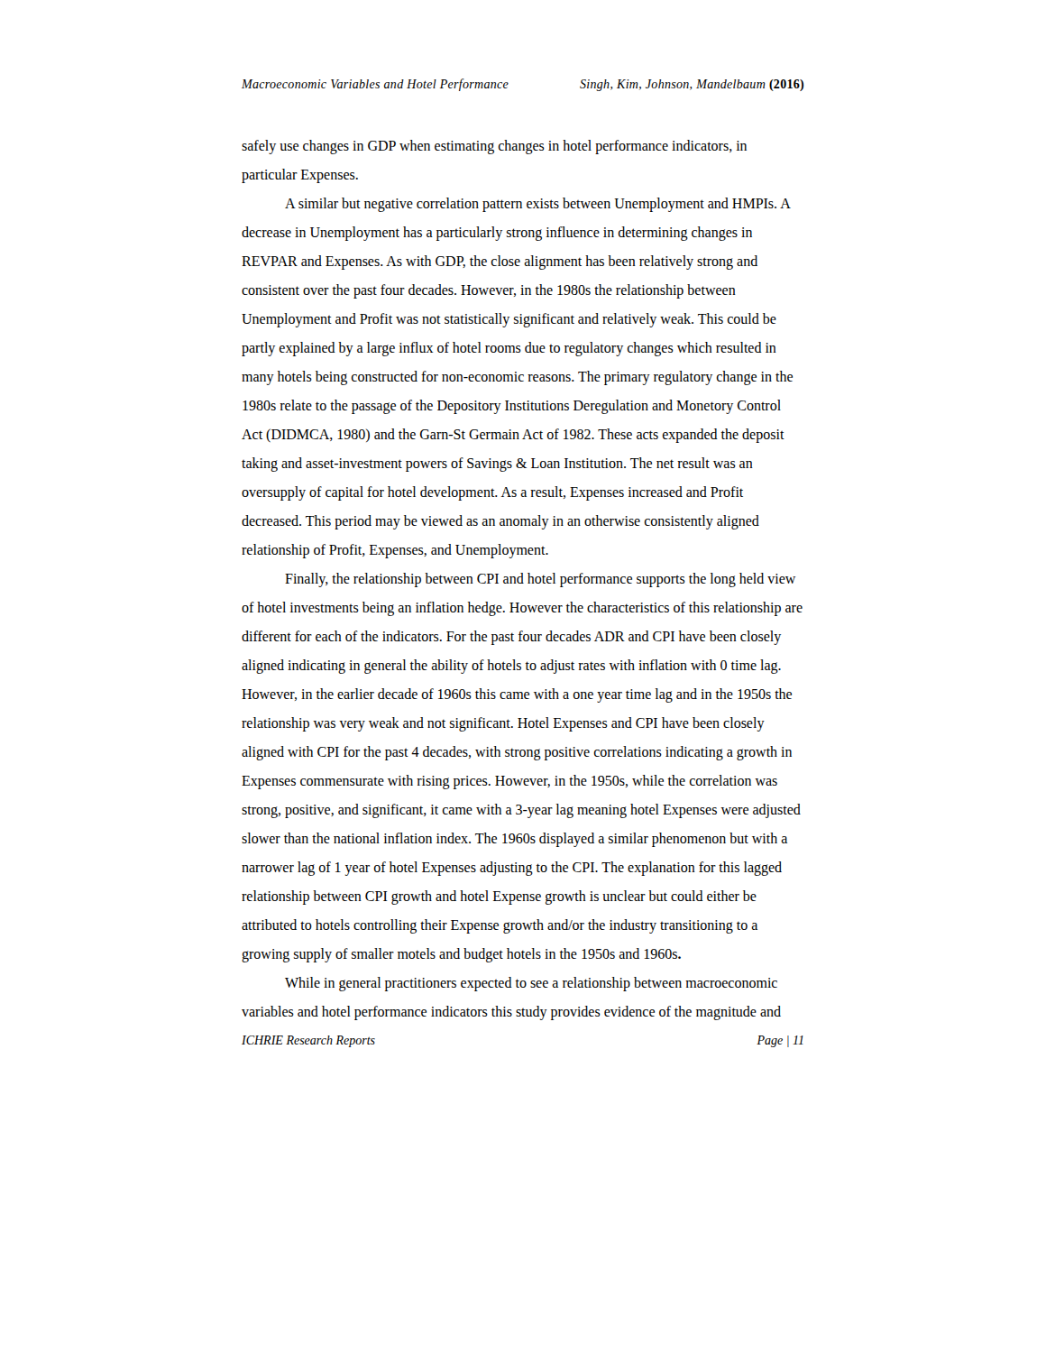Macroeconomic Variables and Hotel Performance
Singh, Kim, Johnson, Mandelbaum (2016)
safely use changes in GDP when estimating changes in hotel performance indicators, in particular Expenses.
A similar but negative correlation pattern exists between Unemployment and HMPIs. A decrease in Unemployment has a particularly strong influence in determining changes in REVPAR and Expenses. As with GDP, the close alignment has been relatively strong and consistent over the past four decades. However, in the 1980s the relationship between Unemployment and Profit was not statistically significant and relatively weak. This could be partly explained by a large influx of hotel rooms due to regulatory changes which resulted in many hotels being constructed for non-economic reasons. The primary regulatory change in the 1980s relate to the passage of the Depository Institutions Deregulation and Monetory Control Act (DIDMCA, 1980) and the Garn-St Germain Act of 1982. These acts expanded the deposit taking and asset-investment powers of Savings & Loan Institution. The net result was an oversupply of capital for hotel development. As a result, Expenses increased and Profit decreased. This period may be viewed as an anomaly in an otherwise consistently aligned relationship of Profit, Expenses, and Unemployment.
Finally, the relationship between CPI and hotel performance supports the long held view of hotel investments being an inflation hedge. However the characteristics of this relationship are different for each of the indicators. For the past four decades ADR and CPI have been closely aligned indicating in general the ability of hotels to adjust rates with inflation with 0 time lag. However, in the earlier decade of 1960s this came with a one year time lag and in the 1950s the relationship was very weak and not significant. Hotel Expenses and CPI have been closely aligned with CPI for the past 4 decades, with strong positive correlations indicating a growth in Expenses commensurate with rising prices. However, in the 1950s, while the correlation was strong, positive, and significant, it came with a 3-year lag meaning hotel Expenses were adjusted slower than the national inflation index. The 1960s displayed a similar phenomenon but with a narrower lag of 1 year of hotel Expenses adjusting to the CPI. The explanation for this lagged relationship between CPI growth and hotel Expense growth is unclear but could either be attributed to hotels controlling their Expense growth and/or the industry transitioning to a growing supply of smaller motels and budget hotels in the 1950s and 1960s.
While in general practitioners expected to see a relationship between macroeconomic variables and hotel performance indicators this study provides evidence of the magnitude and
ICHRIE Research Reports
Page | 11